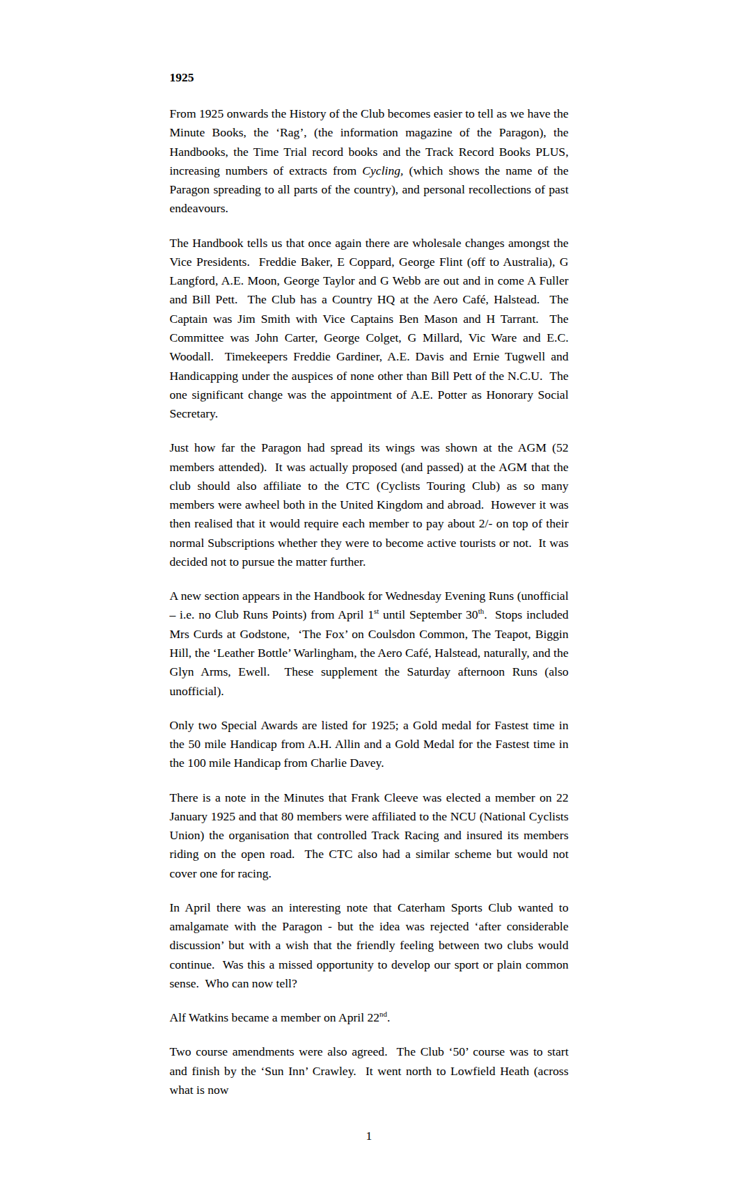1925
From 1925 onwards the History of the Club becomes easier to tell as we have the Minute Books, the ‘Rag’, (the information magazine of the Paragon), the Handbooks, the Time Trial record books and the Track Record Books PLUS, increasing numbers of extracts from Cycling, (which shows the name of the Paragon spreading to all parts of the country), and personal recollections of past endeavours.
The Handbook tells us that once again there are wholesale changes amongst the Vice Presidents. Freddie Baker, E Coppard, George Flint (off to Australia), G Langford, A.E. Moon, George Taylor and G Webb are out and in come A Fuller and Bill Pett. The Club has a Country HQ at the Aero Café, Halstead. The Captain was Jim Smith with Vice Captains Ben Mason and H Tarrant. The Committee was John Carter, George Colget, G Millard, Vic Ware and E.C. Woodall. Timekeepers Freddie Gardiner, A.E. Davis and Ernie Tugwell and Handicapping under the auspices of none other than Bill Pett of the N.C.U. The one significant change was the appointment of A.E. Potter as Honorary Social Secretary.
Just how far the Paragon had spread its wings was shown at the AGM (52 members attended). It was actually proposed (and passed) at the AGM that the club should also affiliate to the CTC (Cyclists Touring Club) as so many members were awheel both in the United Kingdom and abroad. However it was then realised that it would require each member to pay about 2/- on top of their normal Subscriptions whether they were to become active tourists or not. It was decided not to pursue the matter further.
A new section appears in the Handbook for Wednesday Evening Runs (unofficial – i.e. no Club Runs Points) from April 1st until September 30th. Stops included Mrs Curds at Godstone, ‘The Fox’ on Coulsdon Common, The Teapot, Biggin Hill, the ‘Leather Bottle’ Warlingham, the Aero Café, Halstead, naturally, and the Glyn Arms, Ewell. These supplement the Saturday afternoon Runs (also unofficial).
Only two Special Awards are listed for 1925; a Gold medal for Fastest time in the 50 mile Handicap from A.H. Allin and a Gold Medal for the Fastest time in the 100 mile Handicap from Charlie Davey.
There is a note in the Minutes that Frank Cleeve was elected a member on 22 January 1925 and that 80 members were affiliated to the NCU (National Cyclists Union) the organisation that controlled Track Racing and insured its members riding on the open road. The CTC also had a similar scheme but would not cover one for racing.
In April there was an interesting note that Caterham Sports Club wanted to amalgamate with the Paragon - but the idea was rejected ‘after considerable discussion’ but with a wish that the friendly feeling between two clubs would continue. Was this a missed opportunity to develop our sport or plain common sense. Who can now tell?
Alf Watkins became a member on April 22nd.
Two course amendments were also agreed. The Club ‘50’ course was to start and finish by the ‘Sun Inn’ Crawley. It went north to Lowfield Heath (across what is now
1